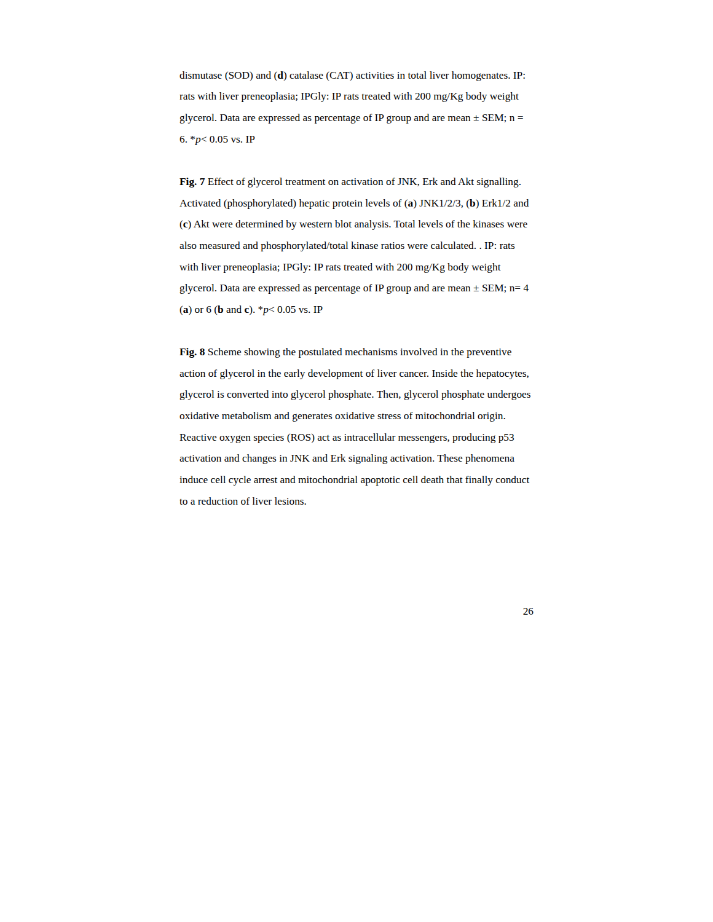dismutase (SOD) and (d) catalase (CAT) activities in total liver homogenates. IP: rats with liver preneoplasia; IPGly: IP rats treated with 200 mg/Kg body weight glycerol. Data are expressed as percentage of IP group and are mean ± SEM; n = 6. *p< 0.05 vs. IP
Fig. 7 Effect of glycerol treatment on activation of JNK, Erk and Akt signalling. Activated (phosphorylated) hepatic protein levels of (a) JNK1/2/3, (b) Erk1/2 and (c) Akt were determined by western blot analysis. Total levels of the kinases were also measured and phosphorylated/total kinase ratios were calculated. . IP: rats with liver preneoplasia; IPGly: IP rats treated with 200 mg/Kg body weight glycerol. Data are expressed as percentage of IP group and are mean ± SEM; n= 4 (a) or 6 (b and c). *p< 0.05 vs. IP
Fig. 8 Scheme showing the postulated mechanisms involved in the preventive action of glycerol in the early development of liver cancer. Inside the hepatocytes, glycerol is converted into glycerol phosphate. Then, glycerol phosphate undergoes oxidative metabolism and generates oxidative stress of mitochondrial origin. Reactive oxygen species (ROS) act as intracellular messengers, producing p53 activation and changes in JNK and Erk signaling activation. These phenomena induce cell cycle arrest and mitochondrial apoptotic cell death that finally conduct to a reduction of liver lesions.
26